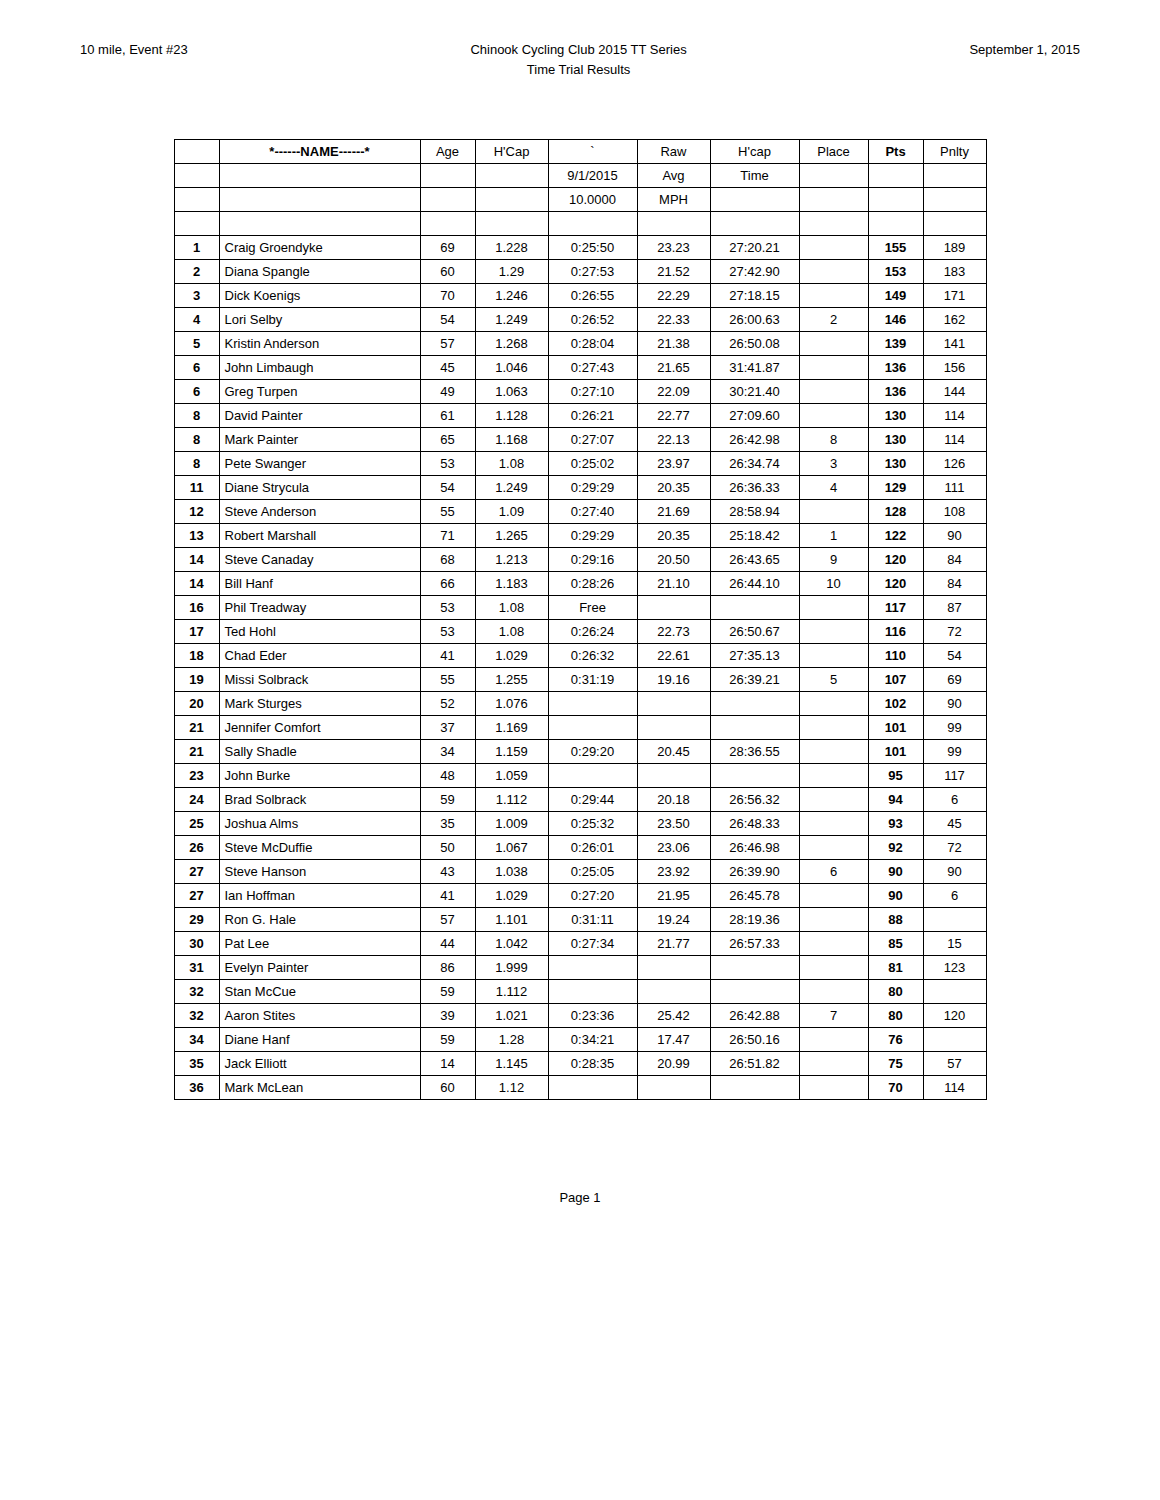10 mile, Event #23
Chinook Cycling Club 2015 TT Series
Time Trial Results
September 1, 2015
| | *------NAME------* | Age | H'Cap | ` | Raw | H'cap | Place | Pts | Pnlty |
| | | | | 9/1/2015 | Avg | Time | | | |
| | | | | 10.0000 | MPH | | | | |
| 1 | Craig Groendyke | 69 | 1.228 | 0:25:50 | 23.23 | 27:20.21 | | 155 | 189 |
| 2 | Diana Spangle | 60 | 1.29 | 0:27:53 | 21.52 | 27:42.90 | | 153 | 183 |
| 3 | Dick Koenigs | 70 | 1.246 | 0:26:55 | 22.29 | 27:18.15 | | 149 | 171 |
| 4 | Lori Selby | 54 | 1.249 | 0:26:52 | 22.33 | 26:00.63 | 2 | 146 | 162 |
| 5 | Kristin Anderson | 57 | 1.268 | 0:28:04 | 21.38 | 26:50.08 | | 139 | 141 |
| 6 | John Limbaugh | 45 | 1.046 | 0:27:43 | 21.65 | 31:41.87 | | 136 | 156 |
| 6 | Greg Turpen | 49 | 1.063 | 0:27:10 | 22.09 | 30:21.40 | | 136 | 144 |
| 8 | David Painter | 61 | 1.128 | 0:26:21 | 22.77 | 27:09.60 | | 130 | 114 |
| 8 | Mark Painter | 65 | 1.168 | 0:27:07 | 22.13 | 26:42.98 | 8 | 130 | 114 |
| 8 | Pete Swanger | 53 | 1.08 | 0:25:02 | 23.97 | 26:34.74 | 3 | 130 | 126 |
| 11 | Diane Strycula | 54 | 1.249 | 0:29:29 | 20.35 | 26:36.33 | 4 | 129 | 111 |
| 12 | Steve Anderson | 55 | 1.09 | 0:27:40 | 21.69 | 28:58.94 | | 128 | 108 |
| 13 | Robert Marshall | 71 | 1.265 | 0:29:29 | 20.35 | 25:18.42 | 1 | 122 | 90 |
| 14 | Steve Canaday | 68 | 1.213 | 0:29:16 | 20.50 | 26:43.65 | 9 | 120 | 84 |
| 14 | Bill Hanf | 66 | 1.183 | 0:28:26 | 21.10 | 26:44.10 | 10 | 120 | 84 |
| 16 | Phil Treadway | 53 | 1.08 | Free | | | | 117 | 87 |
| 17 | Ted Hohl | 53 | 1.08 | 0:26:24 | 22.73 | 26:50.67 | | 116 | 72 |
| 18 | Chad Eder | 41 | 1.029 | 0:26:32 | 22.61 | 27:35.13 | | 110 | 54 |
| 19 | Missi Solbrack | 55 | 1.255 | 0:31:19 | 19.16 | 26:39.21 | 5 | 107 | 69 |
| 20 | Mark Sturges | 52 | 1.076 | | | | | 102 | 90 |
| 21 | Jennifer Comfort | 37 | 1.169 | | | | | 101 | 99 |
| 21 | Sally Shadle | 34 | 1.159 | 0:29:20 | 20.45 | 28:36.55 | | 101 | 99 |
| 23 | John Burke | 48 | 1.059 | | | | | 95 | 117 |
| 24 | Brad Solbrack | 59 | 1.112 | 0:29:44 | 20.18 | 26:56.32 | | 94 | 6 |
| 25 | Joshua Alms | 35 | 1.009 | 0:25:32 | 23.50 | 26:48.33 | | 93 | 45 |
| 26 | Steve McDuffie | 50 | 1.067 | 0:26:01 | 23.06 | 26:46.98 | | 92 | 72 |
| 27 | Steve Hanson | 43 | 1.038 | 0:25:05 | 23.92 | 26:39.90 | 6 | 90 | 90 |
| 27 | Ian Hoffman | 41 | 1.029 | 0:27:20 | 21.95 | 26:45.78 | | 90 | 6 |
| 29 | Ron G. Hale | 57 | 1.101 | 0:31:11 | 19.24 | 28:19.36 | | 88 | |
| 30 | Pat Lee | 44 | 1.042 | 0:27:34 | 21.77 | 26:57.33 | | 85 | 15 |
| 31 | Evelyn Painter | 86 | 1.999 | | | | | 81 | 123 |
| 32 | Stan McCue | 59 | 1.112 | | | | | 80 | |
| 32 | Aaron Stites | 39 | 1.021 | 0:23:36 | 25.42 | 26:42.88 | 7 | 80 | 120 |
| 34 | Diane Hanf | 59 | 1.28 | 0:34:21 | 17.47 | 26:50.16 | | 76 | |
| 35 | Jack Elliott | 14 | 1.145 | 0:28:35 | 20.99 | 26:51.82 | | 75 | 57 |
| 36 | Mark McLean | 60 | 1.12 | | | | | 70 | 114 |
Page 1